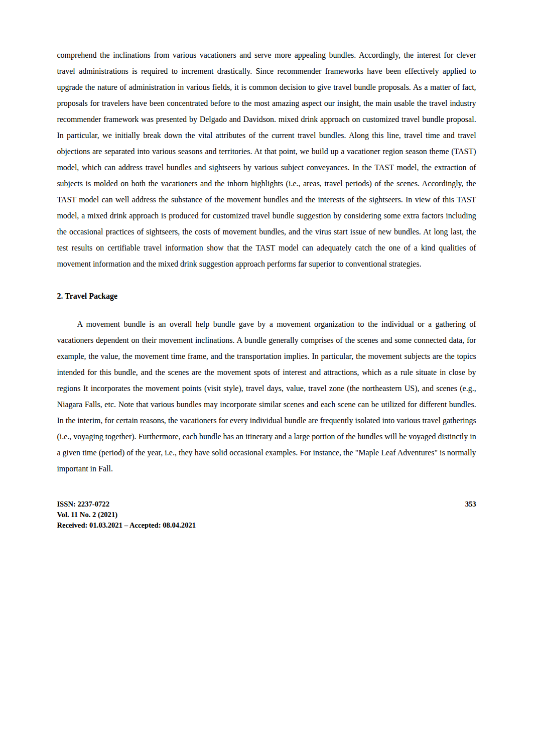comprehend the inclinations from various vacationers and serve more appealing bundles. Accordingly, the interest for clever travel administrations is required to increment drastically. Since recommender frameworks have been effectively applied to upgrade the nature of administration in various fields, it is common decision to give travel bundle proposals. As a matter of fact, proposals for travelers have been concentrated before to the most amazing aspect our insight, the main usable the travel industry recommender framework was presented by Delgado and Davidson. mixed drink approach on customized travel bundle proposal. In particular, we initially break down the vital attributes of the current travel bundles. Along this line, travel time and travel objections are separated into various seasons and territories. At that point, we build up a vacationer region season theme (TAST) model, which can address travel bundles and sightseers by various subject conveyances. In the TAST model, the extraction of subjects is molded on both the vacationers and the inborn highlights (i.e., areas, travel periods) of the scenes. Accordingly, the TAST model can well address the substance of the movement bundles and the interests of the sightseers. In view of this TAST model, a mixed drink approach is produced for customized travel bundle suggestion by considering some extra factors including the occasional practices of sightseers, the costs of movement bundles, and the virus start issue of new bundles. At long last, the test results on certifiable travel information show that the TAST model can adequately catch the one of a kind qualities of movement information and the mixed drink suggestion approach performs far superior to conventional strategies.
2. Travel Package
A movement bundle is an overall help bundle gave by a movement organization to the individual or a gathering of vacationers dependent on their movement inclinations. A bundle generally comprises of the scenes and some connected data, for example, the value, the movement time frame, and the transportation implies. In particular, the movement subjects are the topics intended for this bundle, and the scenes are the movement spots of interest and attractions, which as a rule situate in close by regions It incorporates the movement points (visit style), travel days, value, travel zone (the northeastern US), and scenes (e.g., Niagara Falls, etc. Note that various bundles may incorporate similar scenes and each scene can be utilized for different bundles. In the interim, for certain reasons, the vacationers for every individual bundle are frequently isolated into various travel gatherings (i.e., voyaging together). Furthermore, each bundle has an itinerary and a large portion of the bundles will be voyaged distinctly in a given time (period) of the year, i.e., they have solid occasional examples. For instance, the "Maple Leaf Adventures" is normally important in Fall.
ISSN: 2237-0722
Vol. 11 No. 2 (2021)
Received: 01.03.2021 – Accepted: 08.04.2021
353